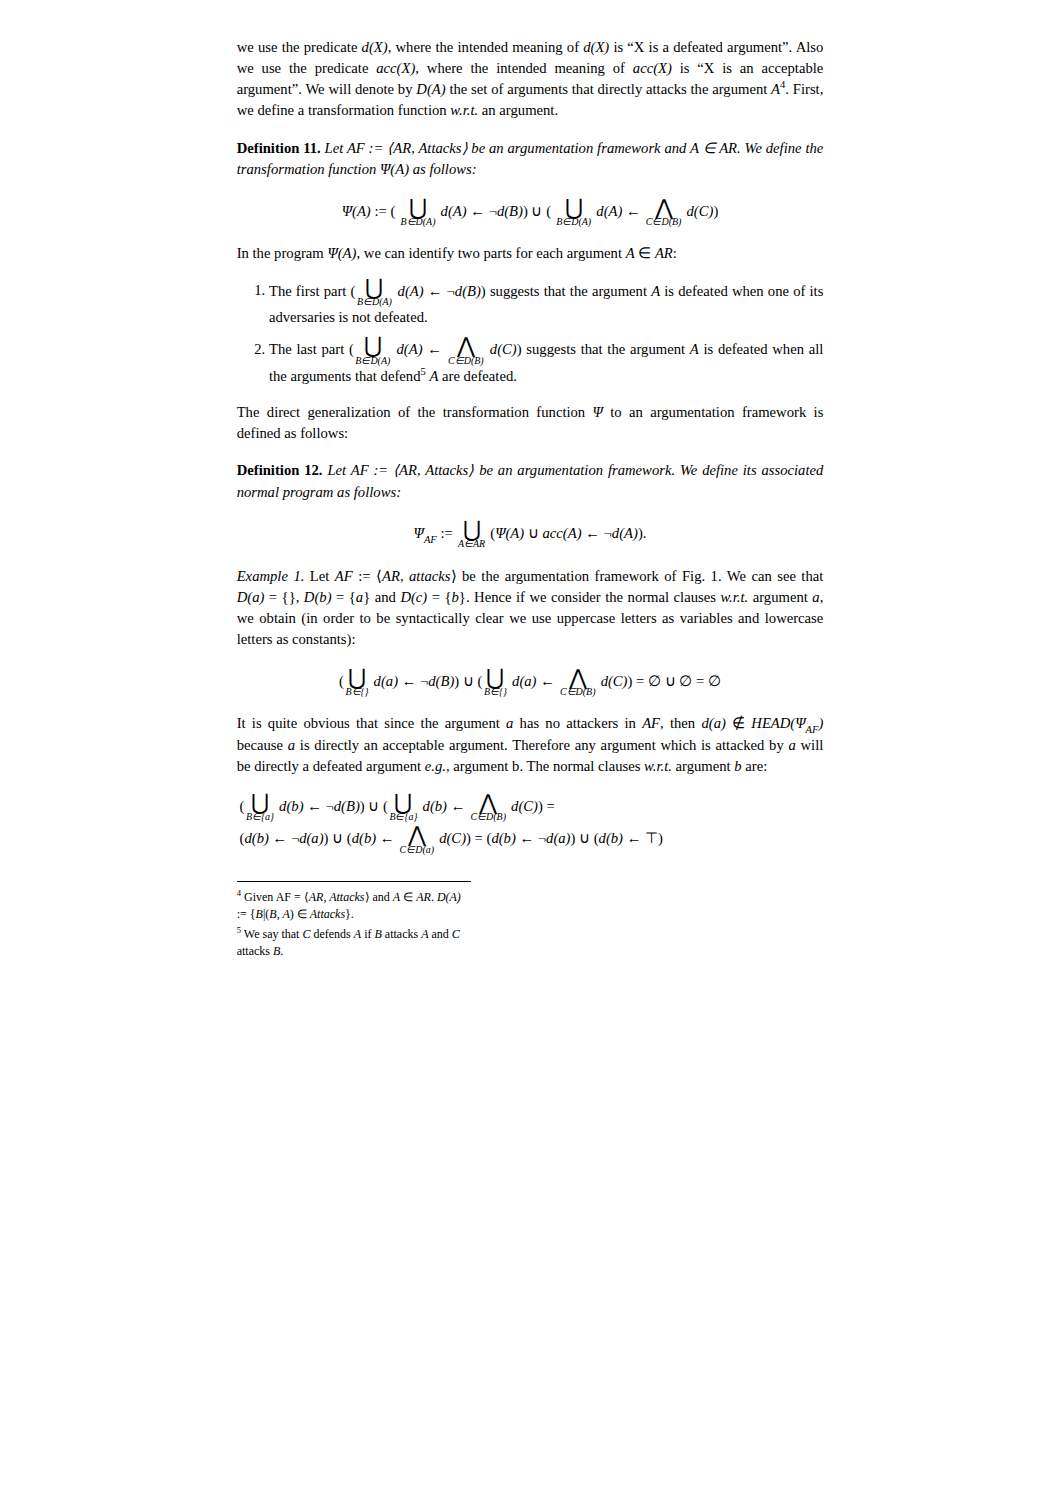we use the predicate d(X), where the intended meaning of d(X) is “X is a defeated argument”. Also we use the predicate acc(X), where the intended meaning of acc(X) is “X is an acceptable argument”. We will denote by D(A) the set of arguments that directly attacks the argument A4. First, we define a transformation function w.r.t. an argument.
Definition 11. Let AF := ⟨AR, Attacks⟩ be an argumentation framework and A ∈ AR. We define the transformation function Ψ(A) as follows:
Ψ(A) := ( ⋃B∈D(A) d(A) ← ¬d(B)) ∪ ( ⋃B∈D(A) d(A) ← ⋀C∈D(B) d(C))
In the program Ψ(A), we can identify two parts for each argument A ∈ AR:
The first part (⋃B∈D(A) d(A) ← ¬d(B)) suggests that the argument A is defeated when one of its adversaries is not defeated.
The last part (⋃B∈D(A) d(A) ← ⋀C∈D(B) d(C)) suggests that the argument A is defeated when all the arguments that defend5 A are defeated.
The direct generalization of the transformation function Ψ to an argumentation framework is defined as follows:
Definition 12. Let AF := ⟨AR, Attacks⟩ be an argumentation framework. We define its associated normal program as follows:
ΨAF := ⋃A∈AR (Ψ(A) ∪ acc(A) ← ¬d(A)).
Example 1. Let AF := ⟨AR, attacks⟩ be the argumentation framework of Fig. 1. We can see that D(a) = {}, D(b) = {a} and D(c) = {b}. Hence if we consider the normal clauses w.r.t. argument a, we obtain (in order to be syntactically clear we use uppercase letters as variables and lowercase letters as constants):
(⋃B∈{} d(a) ← ¬d(B)) ∪ (⋃B∈{} d(a) ← ⋀C∈D(B) d(C)) = ∅ ∪ ∅ = ∅
It is quite obvious that since the argument a has no attackers in AF, then d(a) ∉ HEAD(ΨAF) because a is directly an acceptable argument. Therefore any argument which is attacked by a will be directly a defeated argument e.g., argument b. The normal clauses w.r.t. argument b are:
(⋃B∈{a} d(b) ← ¬d(B)) ∪ (⋃B∈{a} d(b) ← ⋀C∈D(B) d(C)) =
(d(b) ← ¬d(a)) ∪ (d(b) ← ⋀C∈D(a) d(C)) = (d(b) ← ¬d(a)) ∪ (d(b) ← ⊤)
4 Given AF = ⟨AR, Attacks⟩ and A ∈ AR. D(A) := {B|(B, A) ∈ Attacks}.
5 We say that C defends A if B attacks A and C attacks B.